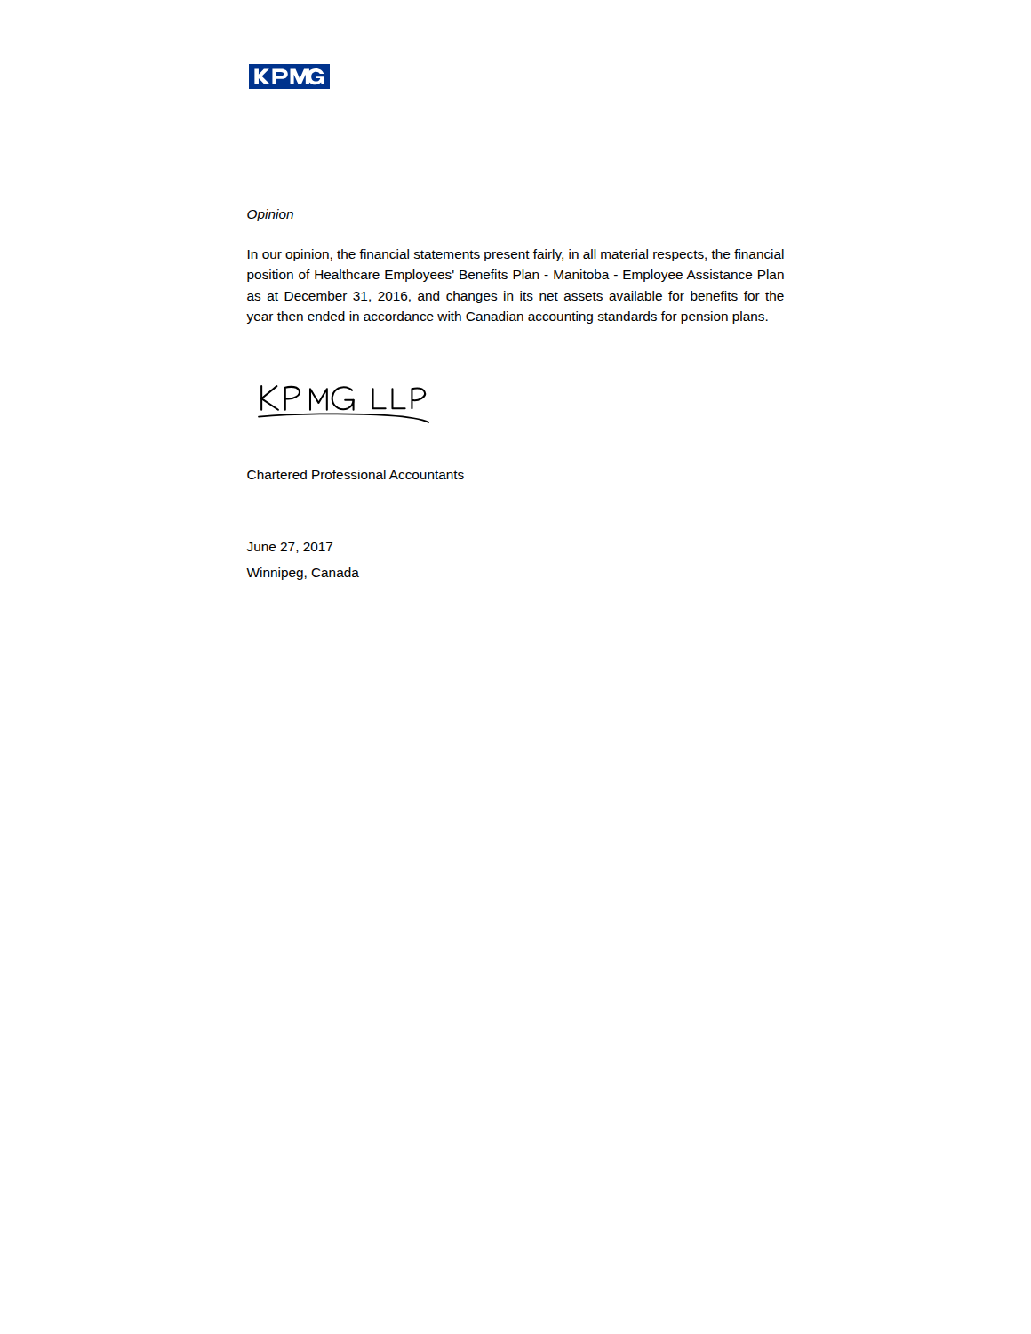Opinion
In our opinion, the financial statements present fairly, in all material respects, the financial position of Healthcare Employees' Benefits Plan - Manitoba - Employee Assistance Plan as at December 31, 2016, and changes in its net assets available for benefits for the year then ended in accordance with Canadian accounting standards for pension plans.
Chartered Professional Accountants
June 27, 2017
Winnipeg, Canada